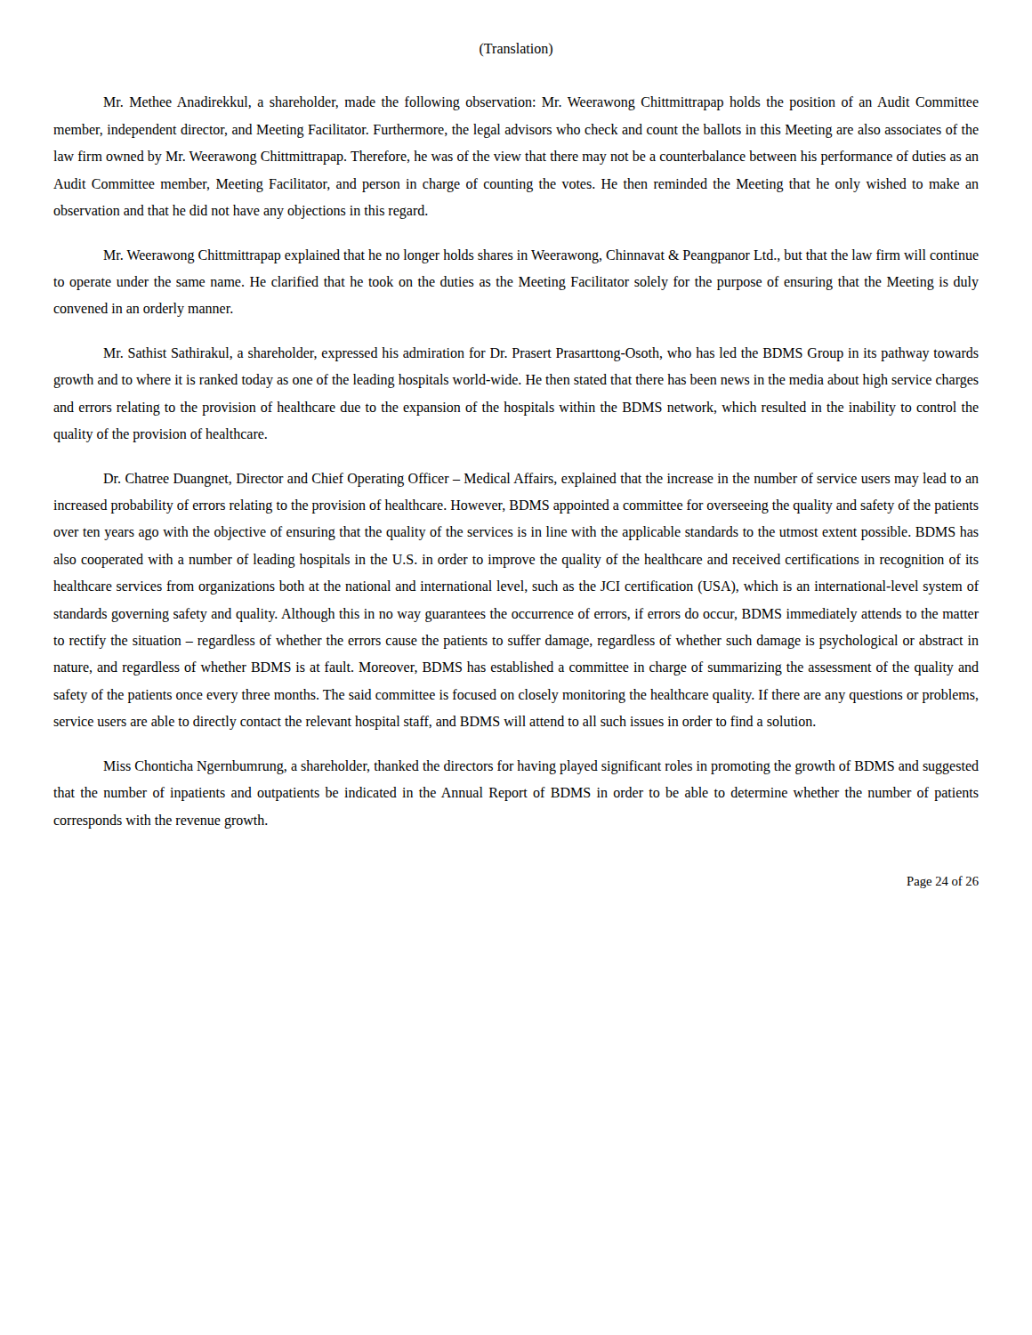(Translation)
Mr. Methee Anadirekkul, a shareholder, made the following observation: Mr. Weerawong Chittmittrapap holds the position of an Audit Committee member, independent director, and Meeting Facilitator. Furthermore, the legal advisors who check and count the ballots in this Meeting are also associates of the law firm owned by Mr. Weerawong Chittmittrapap. Therefore, he was of the view that there may not be a counterbalance between his performance of duties as an Audit Committee member, Meeting Facilitator, and person in charge of counting the votes. He then reminded the Meeting that he only wished to make an observation and that he did not have any objections in this regard.
Mr. Weerawong Chittmittrapap explained that he no longer holds shares in Weerawong, Chinnavat & Peangpanor Ltd., but that the law firm will continue to operate under the same name. He clarified that he took on the duties as the Meeting Facilitator solely for the purpose of ensuring that the Meeting is duly convened in an orderly manner.
Mr. Sathist Sathirakul, a shareholder, expressed his admiration for Dr. Prasert Prasarttong-Osoth, who has led the BDMS Group in its pathway towards growth and to where it is ranked today as one of the leading hospitals world-wide. He then stated that there has been news in the media about high service charges and errors relating to the provision of healthcare due to the expansion of the hospitals within the BDMS network, which resulted in the inability to control the quality of the provision of healthcare.
Dr. Chatree Duangnet, Director and Chief Operating Officer – Medical Affairs, explained that the increase in the number of service users may lead to an increased probability of errors relating to the provision of healthcare. However, BDMS appointed a committee for overseeing the quality and safety of the patients over ten years ago with the objective of ensuring that the quality of the services is in line with the applicable standards to the utmost extent possible. BDMS has also cooperated with a number of leading hospitals in the U.S. in order to improve the quality of the healthcare and received certifications in recognition of its healthcare services from organizations both at the national and international level, such as the JCI certification (USA), which is an international-level system of standards governing safety and quality. Although this in no way guarantees the occurrence of errors, if errors do occur, BDMS immediately attends to the matter to rectify the situation – regardless of whether the errors cause the patients to suffer damage, regardless of whether such damage is psychological or abstract in nature, and regardless of whether BDMS is at fault. Moreover, BDMS has established a committee in charge of summarizing the assessment of the quality and safety of the patients once every three months. The said committee is focused on closely monitoring the healthcare quality. If there are any questions or problems, service users are able to directly contact the relevant hospital staff, and BDMS will attend to all such issues in order to find a solution.
Miss Chonticha Ngernbumrung, a shareholder, thanked the directors for having played significant roles in promoting the growth of BDMS and suggested that the number of inpatients and outpatients be indicated in the Annual Report of BDMS in order to be able to determine whether the number of patients corresponds with the revenue growth.
Page 24 of 26